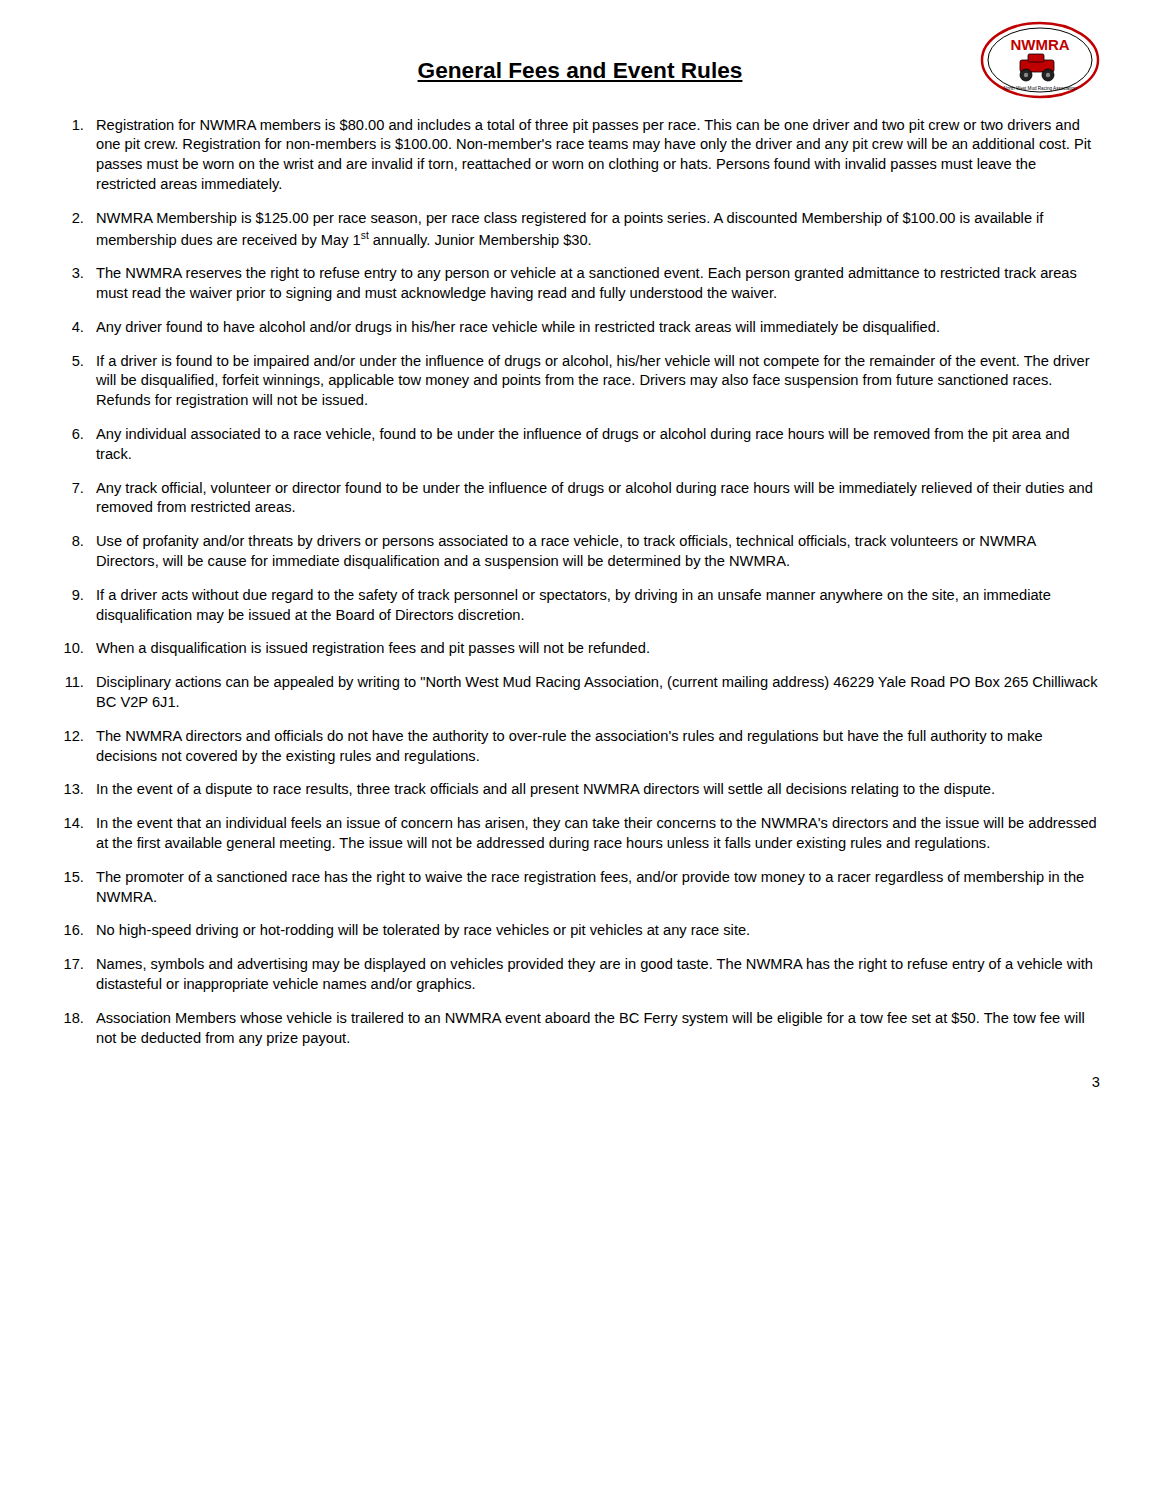NWMRA North West Mud Racing Association
General Fees and Event Rules
Registration for NWMRA members is $80.00 and includes a total of three pit passes per race. This can be one driver and two pit crew or two drivers and one pit crew. Registration for non-members is $100.00. Non-member's race teams may have only the driver and any pit crew will be an additional cost. Pit passes must be worn on the wrist and are invalid if torn, reattached or worn on clothing or hats. Persons found with invalid passes must leave the restricted areas immediately.
NWMRA Membership is $125.00 per race season, per race class registered for a points series. A discounted Membership of $100.00 is available if membership dues are received by May 1st annually. Junior Membership $30.
The NWMRA reserves the right to refuse entry to any person or vehicle at a sanctioned event. Each person granted admittance to restricted track areas must read the waiver prior to signing and must acknowledge having read and fully understood the waiver.
Any driver found to have alcohol and/or drugs in his/her race vehicle while in restricted track areas will immediately be disqualified.
If a driver is found to be impaired and/or under the influence of drugs or alcohol, his/her vehicle will not compete for the remainder of the event. The driver will be disqualified, forfeit winnings, applicable tow money and points from the race. Drivers may also face suspension from future sanctioned races. Refunds for registration will not be issued.
Any individual associated to a race vehicle, found to be under the influence of drugs or alcohol during race hours will be removed from the pit area and track.
Any track official, volunteer or director found to be under the influence of drugs or alcohol during race hours will be immediately relieved of their duties and removed from restricted areas.
Use of profanity and/or threats by drivers or persons associated to a race vehicle, to track officials, technical officials, track volunteers or NWMRA Directors, will be cause for immediate disqualification and a suspension will be determined by the NWMRA.
If a driver acts without due regard to the safety of track personnel or spectators, by driving in an unsafe manner anywhere on the site, an immediate disqualification may be issued at the Board of Directors discretion.
When a disqualification is issued registration fees and pit passes will not be refunded.
Disciplinary actions can be appealed by writing to "North West Mud Racing Association, (current mailing address) 46229 Yale Road PO Box 265 Chilliwack BC V2P 6J1.
The NWMRA directors and officials do not have the authority to over-rule the association's rules and regulations but have the full authority to make decisions not covered by the existing rules and regulations.
In the event of a dispute to race results, three track officials and all present NWMRA directors will settle all decisions relating to the dispute.
In the event that an individual feels an issue of concern has arisen, they can take their concerns to the NWMRA's directors and the issue will be addressed at the first available general meeting. The issue will not be addressed during race hours unless it falls under existing rules and regulations.
The promoter of a sanctioned race has the right to waive the race registration fees, and/or provide tow money to a racer regardless of membership in the NWMRA.
No high-speed driving or hot-rodding will be tolerated by race vehicles or pit vehicles at any race site.
Names, symbols and advertising may be displayed on vehicles provided they are in good taste. The NWMRA has the right to refuse entry of a vehicle with distasteful or inappropriate vehicle names and/or graphics.
Association Members whose vehicle is trailered to an NWMRA event aboard the BC Ferry system will be eligible for a tow fee set at $50. The tow fee will not be deducted from any prize payout.
3